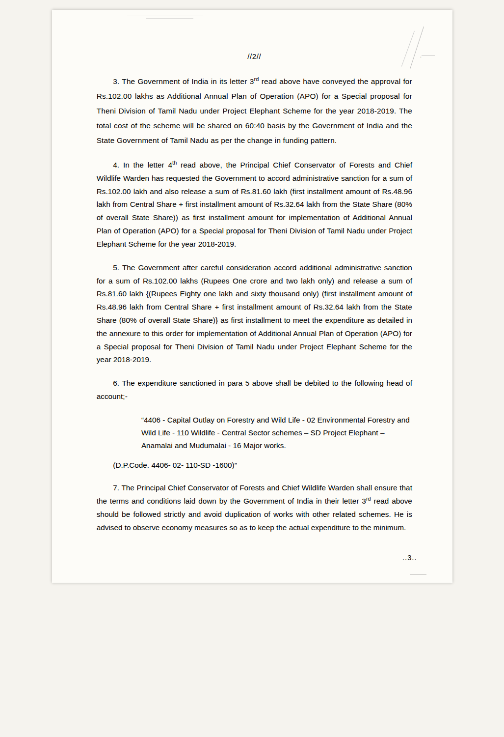.
//2//
3. The Government of India in its letter 3rd read above have conveyed the approval for Rs.102.00 lakhs as Additional Annual Plan of Operation (APO) for a Special proposal for Theni Division of Tamil Nadu under Project Elephant Scheme for the year 2018-2019. The total cost of the scheme will be shared on 60:40 basis by the Government of India and the State Government of Tamil Nadu as per the change in funding pattern.
4. In the letter 4th read above, the Principal Chief Conservator of Forests and Chief Wildlife Warden has requested the Government to accord administrative sanction for a sum of Rs.102.00 lakh and also release a sum of Rs.81.60 lakh (first installment amount of Rs.48.96 lakh from Central Share + first installment amount of Rs.32.64 lakh from the State Share (80% of overall State Share)) as first installment amount for implementation of Additional Annual Plan of Operation (APO) for a Special proposal for Theni Division of Tamil Nadu under Project Elephant Scheme for the year 2018-2019.
5. The Government after careful consideration accord additional administrative sanction for a sum of Rs.102.00 lakhs (Rupees One crore and two lakh only) and release a sum of Rs.81.60 lakh {(Rupees Eighty one lakh and sixty thousand only) (first installment amount of Rs.48.96 lakh from Central Share + first installment amount of Rs.32.64 lakh from the State Share (80% of overall State Share)} as first installment to meet the expenditure as detailed in the annexure to this order for implementation of Additional Annual Plan of Operation (APO) for a Special proposal for Theni Division of Tamil Nadu under Project Elephant Scheme for the year 2018-2019.
6. The expenditure sanctioned in para 5 above shall be debited to the following head of account;-
“4406 - Capital Outlay on Forestry and Wild Life - 02 Environmental Forestry and Wild Life - 110 Wildlife - Central Sector schemes – SD Project Elephant – Anamalai and Mudumalai - 16 Major works.
(D.P.Code. 4406- 02- 110-SD -1600)”
7. The Principal Chief Conservator of Forests and Chief Wildlife Warden shall ensure that the terms and conditions laid down by the Government of India in their letter 3rd read above should be followed strictly and avoid duplication of works with other related schemes. He is advised to observe economy measures so as to keep the actual expenditure to the minimum.
..3..